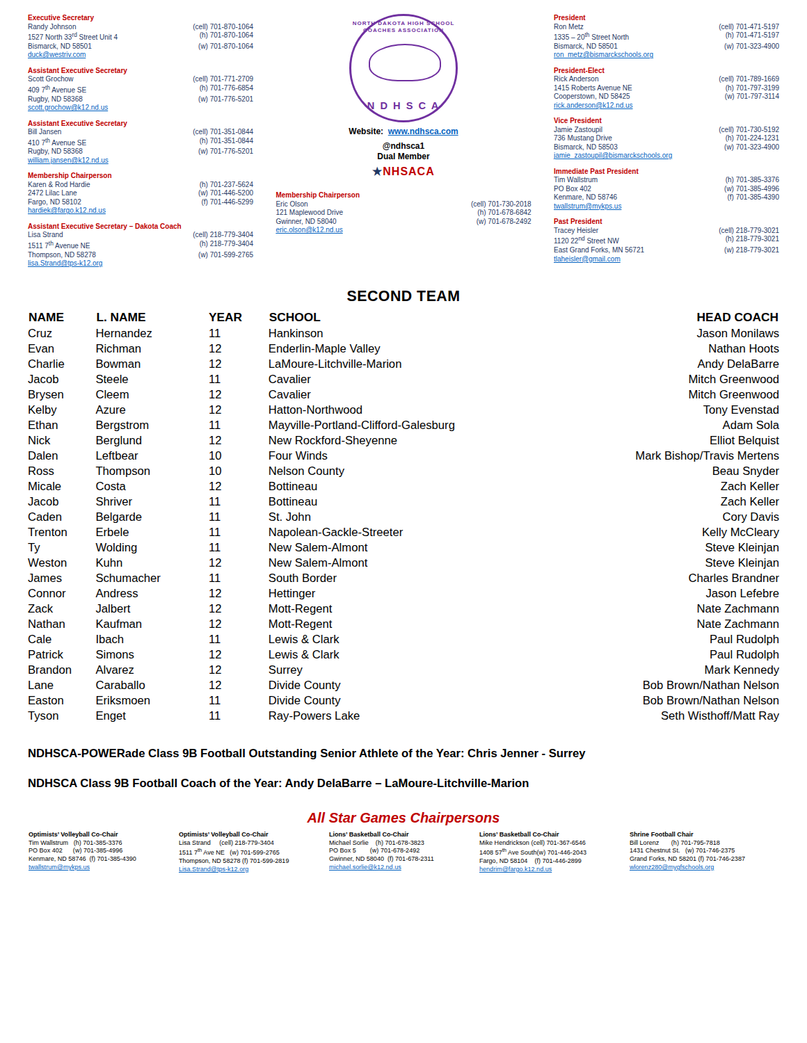Executive Secretary
Randy Johnson(cell) 701-870-1064
1527 North 33rd Street Unit 4(h) 701-870-1064
Bismarck, ND 58501(w) 701-870-1064
duck@westriv.com
Assistant Executive Secretary
Scott Grochow(cell) 701-771-2709
409 7th Avenue SE(h) 701-776-6854
Rugby, ND 58368(w) 701-776-5201
scott.grochow@k12.nd.us
Assistant Executive Secretary
Bill Jansen(cell) 701-351-0844
410 7th Avenue SE(h) 701-351-0844
Rugby, ND 58368(w) 701-776-5201
william.jansen@k12.nd.us
Membership Chairperson
Karen & Rod Hardie(h) 701-237-5624
2472 Lilac Lane(w) 701-446-5200
Fargo, ND 58102(f) 701-446-5299
hardiek@fargo.k12.nd.us
Assistant Executive Secretary – Dakota Coach
Lisa Strand(cell) 218-779-3404
1511 7th Avenue NE(h) 218-779-3404
Thompson, ND 58278(w) 701-599-2765
lisa.Strand@tps-k12.org
NORTH DAKOTA HIGH SCHOOL COACHES ASSOCIATION
N D H S C A
Website: www.ndhsca.com
@ndhsca1
Dual Member
★NHSACA
Membership Chairperson
Eric Olson(cell) 701-730-2018
121 Maplewood Drive(h) 701-678-6842
Gwinner, ND 58040(w) 701-678-2492
eric.olson@k12.nd.us
President
Ron Metz(cell) 701-471-5197
1335 – 20th Street North(h) 701-471-5197
Bismarck, ND 58501(w) 701-323-4900
ron_metz@bismarckschools.org
President-Elect
Rick Anderson(cell) 701-789-1669
1415 Roberts Avenue NE(h) 701-797-3199
Cooperstown, ND 58425(w) 701-797-3114
rick.anderson@k12.nd.us
Vice President
Jamie Zastoupil(cell) 701-730-5192
736 Mustang Drive(h) 701-224-1231
Bismarck, ND 58503(w) 701-323-4900
jamie_zastoupil@bismarckschools.org
Immediate Past President
Tim Wallstrum(h) 701-385-3376
PO Box 402(w) 701-385-4996
Kenmare, ND 58746(f) 701-385-4390
twallstrum@mykps.us
Past President
Tracey Heisler(cell) 218-779-3021
1120 22nd Street NW(h) 218-779-3021
East Grand Forks, MN 56721(w) 218-779-3021
tlaheisler@gmail.com
SECOND TEAM
| NAME | L. NAME | YEAR | SCHOOL | HEAD COACH |
| --- | --- | --- | --- | --- |
| Cruz | Hernandez | 11 | Hankinson | Jason Monilaws |
| Evan | Richman | 12 | Enderlin-Maple Valley | Nathan Hoots |
| Charlie | Bowman | 12 | LaMoure-Litchville-Marion | Andy DelaBarre |
| Jacob | Steele | 11 | Cavalier | Mitch Greenwood |
| Brysen | Cleem | 12 | Cavalier | Mitch Greenwood |
| Kelby | Azure | 12 | Hatton-Northwood | Tony Evenstad |
| Ethan | Bergstrom | 11 | Mayville-Portland-Clifford-Galesburg | Adam Sola |
| Nick | Berglund | 12 | New Rockford-Sheyenne | Elliot Belquist |
| Dalen | Leftbear | 10 | Four Winds | Mark Bishop/Travis Mertens |
| Ross | Thompson | 10 | Nelson County | Beau Snyder |
| Micale | Costa | 12 | Bottineau | Zach Keller |
| Jacob | Shriver | 11 | Bottineau | Zach Keller |
| Caden | Belgarde | 11 | St. John | Cory Davis |
| Trenton | Erbele | 11 | Napolean-Gackle-Streeter | Kelly McCleary |
| Ty | Wolding | 11 | New Salem-Almont | Steve Kleinjan |
| Weston | Kuhn | 12 | New Salem-Almont | Steve Kleinjan |
| James | Schumacher | 11 | South Border | Charles Brandner |
| Connor | Andress | 12 | Hettinger | Jason Lefebre |
| Zack | Jalbert | 12 | Mott-Regent | Nate Zachmann |
| Nathan | Kaufman | 12 | Mott-Regent | Nate Zachmann |
| Cale | Ibach | 11 | Lewis & Clark | Paul Rudolph |
| Patrick | Simons | 12 | Lewis & Clark | Paul Rudolph |
| Brandon | Alvarez | 12 | Surrey | Mark Kennedy |
| Lane | Caraballo | 12 | Divide County | Bob Brown/Nathan Nelson |
| Easton | Eriksmoen | 11 | Divide County | Bob Brown/Nathan Nelson |
| Tyson | Enget | 11 | Ray-Powers Lake | Seth Wisthoff/Matt Ray |
NDHSCA-POWERade Class 9B Football Outstanding Senior Athlete of the Year: Chris Jenner - Surrey
NDHSCA Class 9B Football Coach of the Year: Andy DelaBarre – LaMoure-Litchville-Marion
All Star Games Chairpersons
| Optimists’ Volleyball Co-Chair Tim Wallstrum (h) 701-385-3376 PO Box 402 (w) 701-385-4996 Kenmare, ND 58746 (f) 701-385-4390 twallstrum@mykps.us | Optimists’ Volleyball Co-Chair Lisa Strand (cell) 218-779-3404 1511 7 th Ave NE (w) 701-599-2765 Thompson, ND 58278 (f) 701-599-2819 Lisa.Strand@tps-k12.org | Lions’ Basketball Co-Chair Michael Sorlie (h) 701-678-3823 PO Box 5 (w) 701-678-2492 Gwinner, ND 58040 (f) 701-678-2311 michael.sorlie@k12.nd.us | Lions’ Basketball Co-Chair Mike Hendrickson (cell) 701-367-6546 1408 57 th Ave South(w) 701-446-2043 Fargo, ND 58104 (f) 701-446-2899 hendrim@fargo.k12.nd.us | Shrine Football Chair Bill Lorenz (h) 701-795-7818 1431 Chestnut St. (w) 701-746-2375 Grand Forks, ND 58201 (f) 701-746-2387 wlorenz280@mygfschools.org |